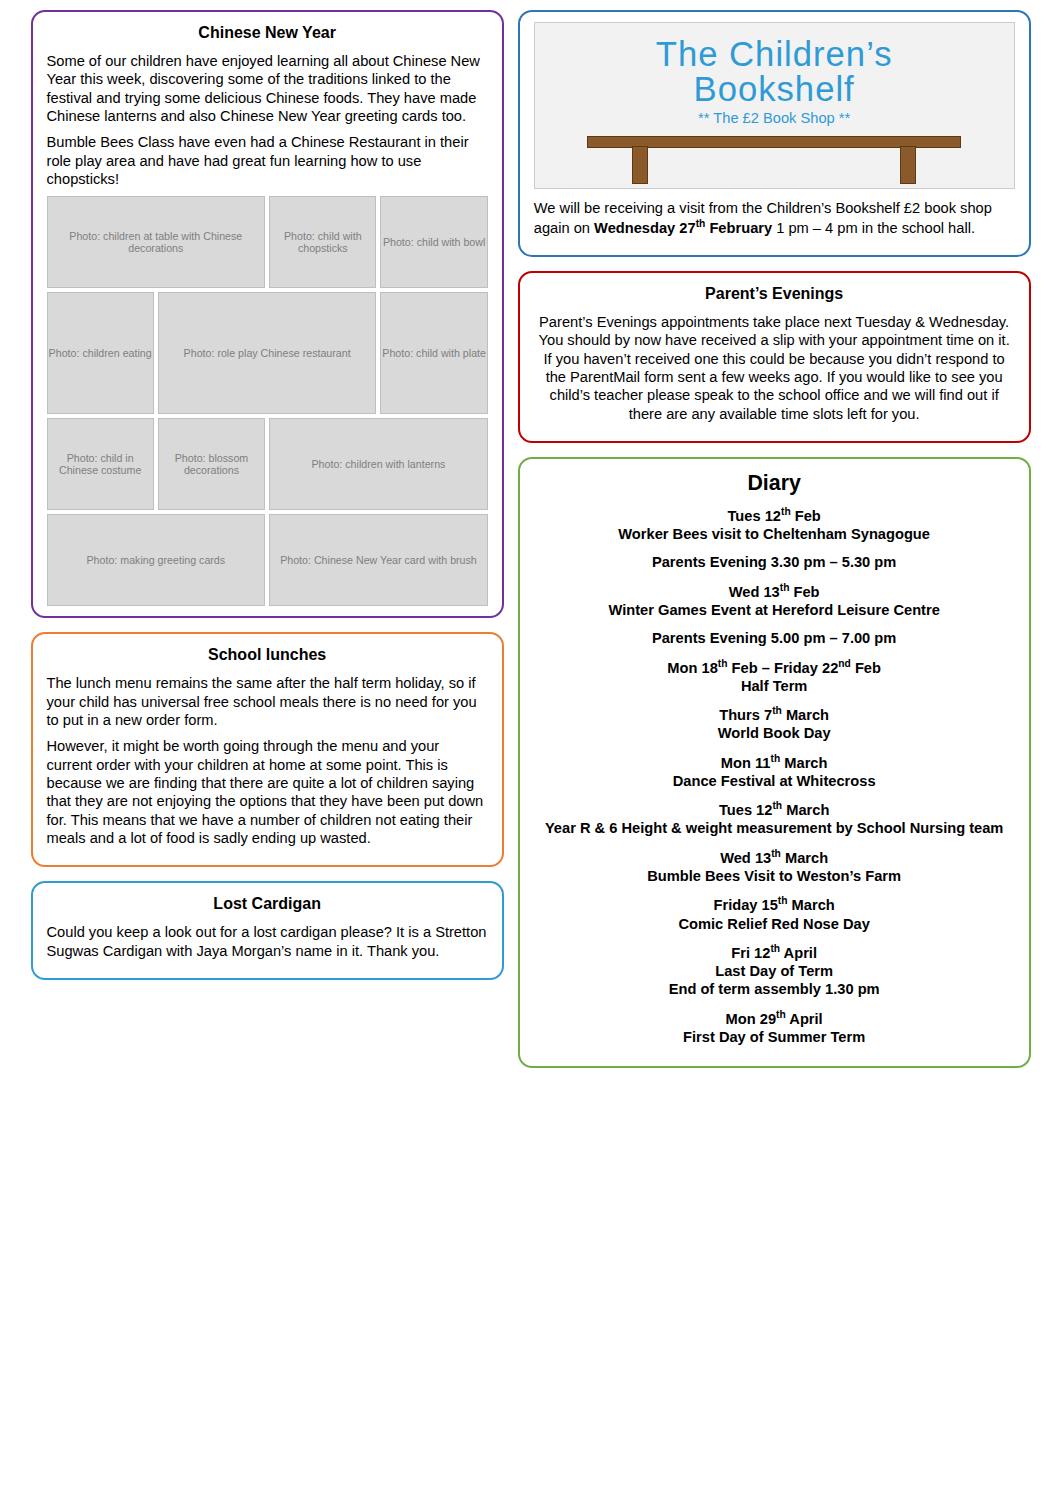Chinese New Year
Some of our children have enjoyed learning all about Chinese New Year this week, discovering some of the traditions linked to the festival and trying some delicious Chinese foods. They have made Chinese lanterns and also Chinese New Year greeting cards too.
Bumble Bees Class have even had a Chinese Restaurant in their role play area and have had great fun learning how to use chopsticks!
Photo: children at table with Chinese decorations
Photo: child with chopsticks
Photo: child with bowl
Photo: children eating
Photo: role play Chinese restaurant
Photo: child with plate
Photo: child in Chinese costume
Photo: blossom decorations
Photo: children with lanterns
Photo: making greeting cards
Photo: Chinese New Year card with brush
School lunches
The lunch menu remains the same after the half term holiday, so if your child has universal free school meals there is no need for you to put in a new order form.
However, it might be worth going through the menu and your current order with your children at home at some point. This is because we are finding that there are quite a lot of children saying that they are not enjoying the options that they have been put down for. This means that we have a number of children not eating their meals and a lot of food is sadly ending up wasted.
Lost Cardigan
Could you keep a look out for a lost cardigan please? It is a Stretton Sugwas Cardigan with Jaya Morgan’s name in it. Thank you.
The Children’s
Bookshelf
** The £2 Book Shop **
We will be receiving a visit from the Children’s Bookshelf £2 book shop again on Wednesday 27th February 1 pm – 4 pm in the school hall.
Parent’s Evenings
Parent’s Evenings appointments take place next Tuesday & Wednesday. You should by now have received a slip with your appointment time on it. If you haven’t received one this could be because you didn’t respond to the ParentMail form sent a few weeks ago. If you would like to see you child’s teacher please speak to the school office and we will find out if there are any available time slots left for you.
Diary
Tues 12th Feb
Worker Bees visit to Cheltenham Synagogue
Parents Evening 3.30 pm – 5.30 pm
Wed 13th Feb
Winter Games Event at Hereford Leisure Centre
Parents Evening 5.00 pm – 7.00 pm
Mon 18th Feb – Friday 22nd Feb
Half Term
Thurs 7th March
World Book Day
Mon 11th March
Dance Festival at Whitecross
Tues 12th March
Year R & 6 Height & weight measurement by School Nursing team
Wed 13th March
Bumble Bees Visit to Weston’s Farm
Friday 15th March
Comic Relief Red Nose Day
Fri 12th April
Last Day of Term
End of term assembly 1.30 pm
Mon 29th April
First Day of Summer Term